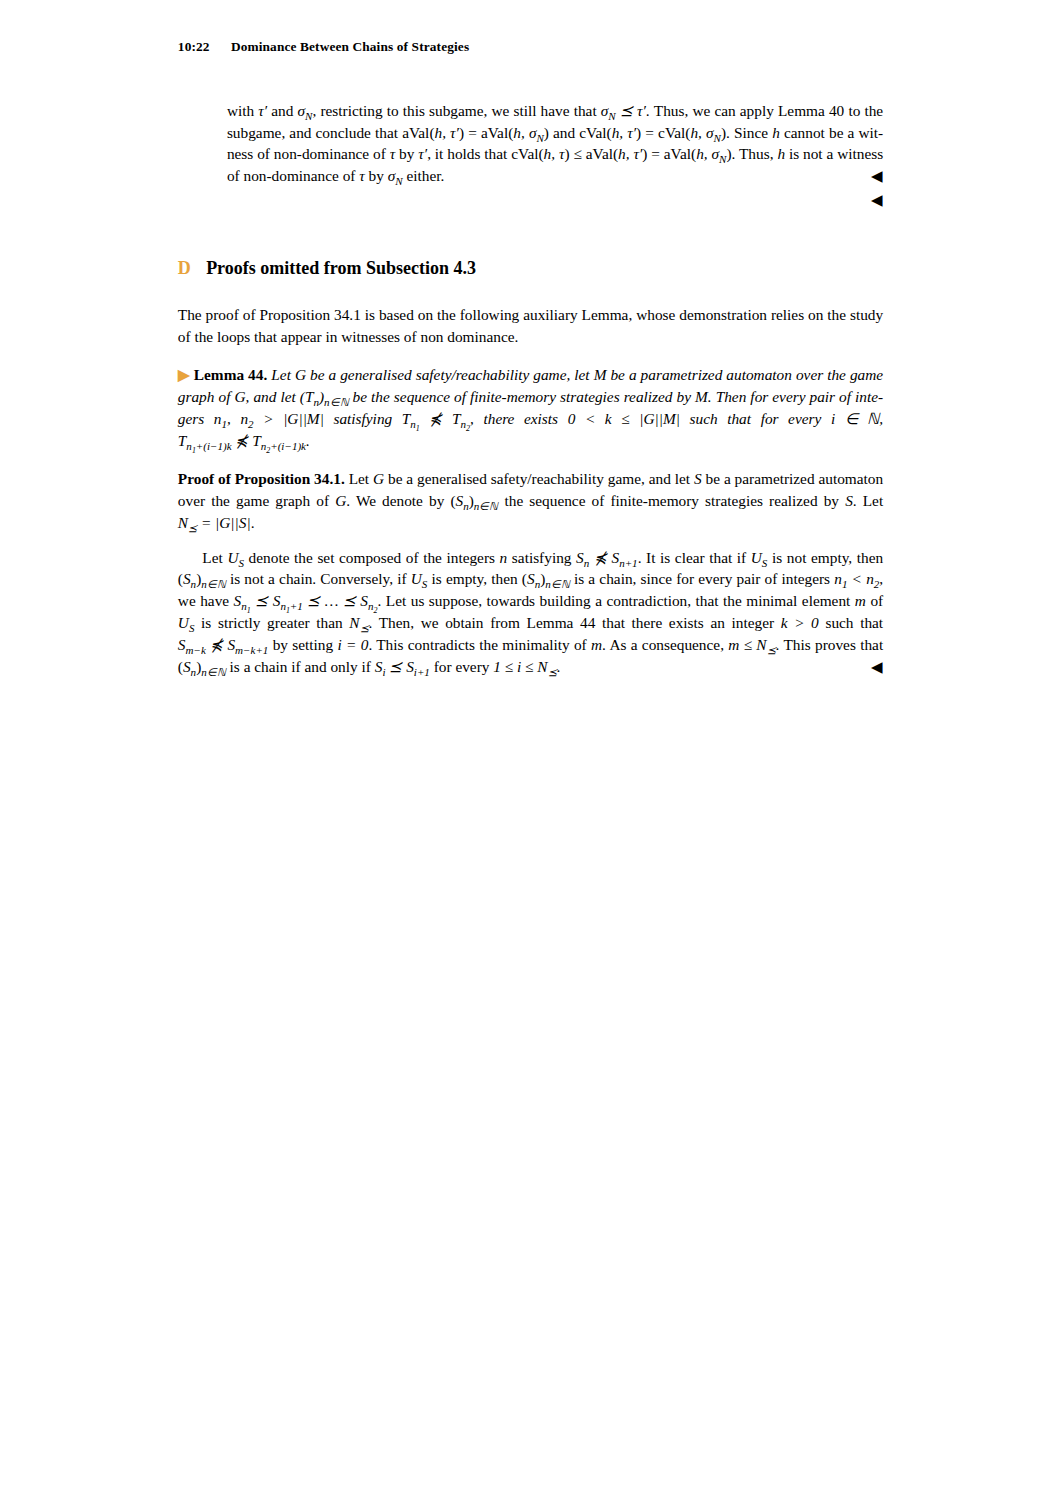10:22 Dominance Between Chains of Strategies
with τ′ and σN, restricting to this subgame, we still have that σN ⪯ τ′. Thus, we can apply Lemma 40 to the subgame, and conclude that aVal(h, τ′) = aVal(h, σN) and cVal(h, τ′) = cVal(h, σN). Since h cannot be a witness of non-dominance of τ by τ′, it holds that cVal(h, τ) ≤ aVal(h, τ′) = aVal(h, σN). Thus, h is not a witness of non-dominance of τ by σN either.◀
◀
DProofs omitted from Subsection 4.3
The proof of Proposition 34.1 is based on the following auxiliary Lemma, whose demonstration relies on the study of the loops that appear in witnesses of non dominance.
▶Lemma 44. Let G be a generalised safety/reachability game, let M be a parametrized automaton over the game graph of G, and let (Tn)n∈ℕ be the sequence of finite-memory strategies realized by M. Then for every pair of integers n1, n2 > |G||M| satisfying Tn1 ⋠ Tn2, there exists 0 < k ≤ |G||M| such that for every i ∈ ℕ, Tn1+(i−1)k ⋠ Tn2+(i−1)k.
Proof of Proposition 34.1. Let G be a generalised safety/reachability game, and let S be a parametrized automaton over the game graph of G. We denote by (Sn)n∈ℕ the sequence of finite-memory strategies realized by S. Let N⪯ = |G||S|.
Let US denote the set composed of the integers n satisfying Sn ⋠ Sn+1. It is clear that if US is not empty, then (Sn)n∈ℕ is not a chain. Conversely, if US is empty, then (Sn)n∈ℕ is a chain, since for every pair of integers n1 < n2, we have Sn1 ⪯ Sn1+1 ⪯ … ⪯ Sn2. Let us suppose, towards building a contradiction, that the minimal element m of US is strictly greater than N⪯. Then, we obtain from Lemma 44 that there exists an integer k > 0 such that Sm−k ⋠ Sm−k+1 by setting i = 0. This contradicts the minimality of m. As a consequence, m ≤ N⪯. This proves that (Sn)n∈ℕ is a chain if and only if Si ⪯ Si+1 for every 1 ≤ i ≤ N⪯.◀